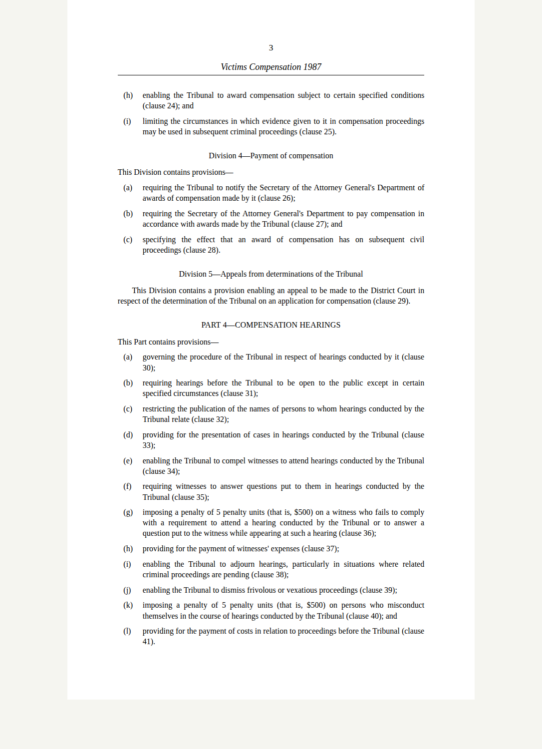3
Victims Compensation 1987
(h) enabling the Tribunal to award compensation subject to certain specified conditions (clause 24); and
(i) limiting the circumstances in which evidence given to it in compensation proceedings may be used in subsequent criminal proceedings (clause 25).
Division 4—Payment of compensation
This Division contains provisions—
(a) requiring the Tribunal to notify the Secretary of the Attorney General's Department of awards of compensation made by it (clause 26);
(b) requiring the Secretary of the Attorney General's Department to pay compensation in accordance with awards made by the Tribunal (clause 27); and
(c) specifying the effect that an award of compensation has on subsequent civil proceedings (clause 28).
Division 5—Appeals from determinations of the Tribunal
This Division contains a provision enabling an appeal to be made to the District Court in respect of the determination of the Tribunal on an application for compensation (clause 29).
PART 4—COMPENSATION HEARINGS
This Part contains provisions—
(a) governing the procedure of the Tribunal in respect of hearings conducted by it (clause 30);
(b) requiring hearings before the Tribunal to be open to the public except in certain specified circumstances (clause 31);
(c) restricting the publication of the names of persons to whom hearings conducted by the Tribunal relate (clause 32);
(d) providing for the presentation of cases in hearings conducted by the Tribunal (clause 33);
(e) enabling the Tribunal to compel witnesses to attend hearings conducted by the Tribunal (clause 34);
(f) requiring witnesses to answer questions put to them in hearings conducted by the Tribunal (clause 35);
(g) imposing a penalty of 5 penalty units (that is, $500) on a witness who fails to comply with a requirement to attend a hearing conducted by the Tribunal or to answer a question put to the witness while appearing at such a hearing (clause 36);
(h) providing for the payment of witnesses' expenses (clause 37);
(i) enabling the Tribunal to adjourn hearings, particularly in situations where related criminal proceedings are pending (clause 38);
(j) enabling the Tribunal to dismiss frivolous or vexatious proceedings (clause 39);
(k) imposing a penalty of 5 penalty units (that is, $500) on persons who misconduct themselves in the course of hearings conducted by the Tribunal (clause 40); and
(l) providing for the payment of costs in relation to proceedings before the Tribunal (clause 41).